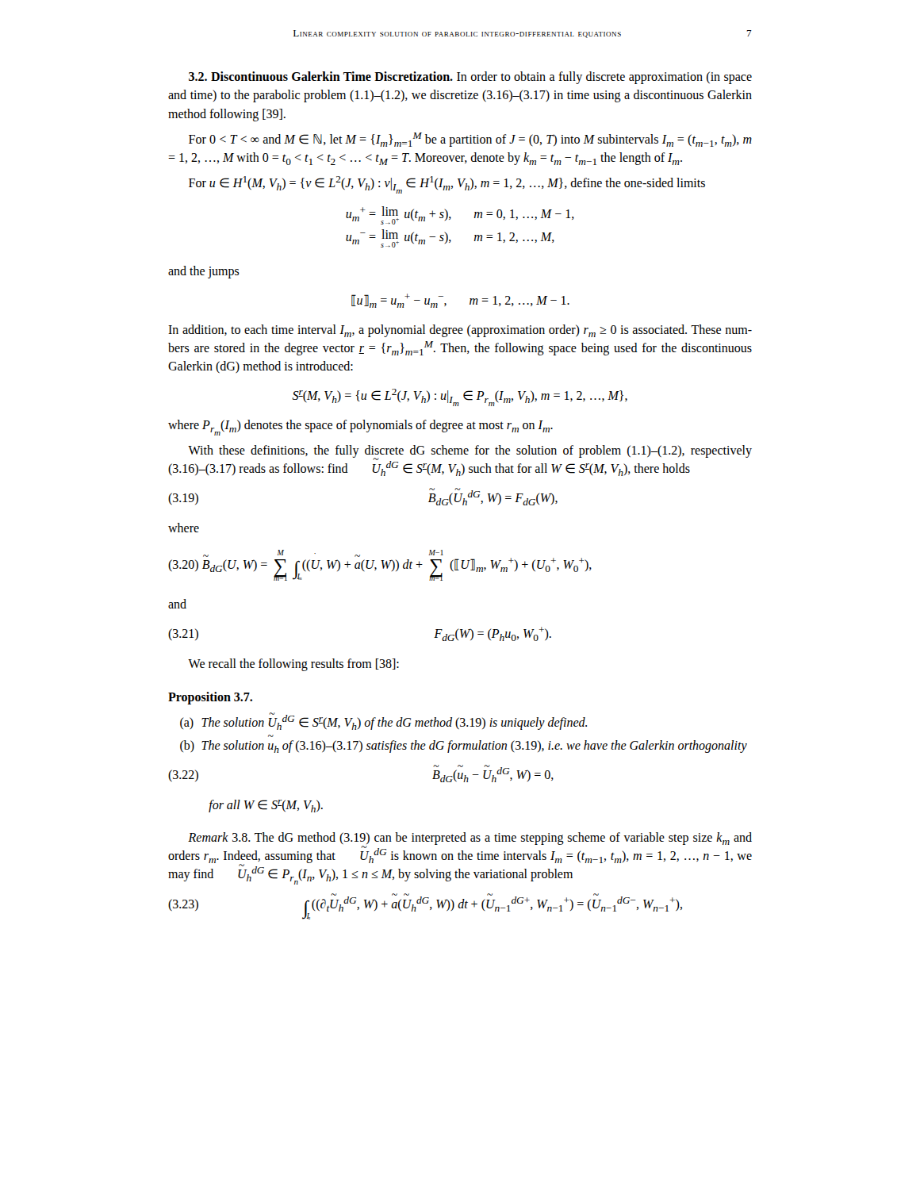Linear complexity solution of parabolic integro-differential equations 7
3.2. Discontinuous Galerkin Time Discretization. In order to obtain a fully discrete approximation (in space and time) to the parabolic problem (1.1)–(1.2), we discretize (3.16)–(3.17) in time using a discontinuous Galerkin method following [39].
For 0 < T < ∞ and M ∈ ℕ, let M = {Im}m=1M be a partition of J = (0, T) into M subintervals Im = (tm−1, tm), m = 1, 2, …, M with 0 = t0 < t1 < t2 < … < tM = T. Moreover, denote by km = tm − tm−1 the length of Im.
For u ∈ H1(M, Vh) = {v ∈ L2(J, Vh) : v|Im ∈ H1(Im, Vh), m = 1, 2, …, M}, define the one-sided limits
um+ = lim s→0+ u(tm + s), m = 0, 1, …, M − 1,
um− = lim s→0+ u(tm − s), m = 1, 2, …, M,
and the jumps
⟦u⟧m = um+ − um−, m = 1, 2, …, M − 1.
In addition, to each time interval Im, a polynomial degree (approximation order) rm ≥ 0 is associated. These numbers are stored in the degree vector r = {rm}m=1M. Then, the following space being used for the discontinuous Galerkin (dG) method is introduced:
Sr(M, Vh) = {u ∈ L2(J, Vh) : u|Im ∈ Prm(Im, Vh), m = 1, 2, …, M},
where Prm(Im) denotes the space of polynomials of degree at most rm on Im.
With these definitions, the fully discrete dG scheme for the solution of problem (1.1)–(1.2), respectively (3.16)–(3.17) reads as follows: find ~UhdG ∈ Sr(M, Vh) such that for all W ∈ Sr(M, Vh), there holds
(3.19) ~BdG(~UhdG, W) = FdG(W),
where
(3.20) ~BdG(U, W) = M∑m=1 ∫Im ((˙U, W) + ~a(U, W)) dt + M−1∑m=1 (⟦U⟧m, Wm+) + (U0+, W0+),
and
(3.21) FdG(W) = (Phu0, W0+).
We recall the following results from [38]:
Proposition 3.7.
(a) The solution ~UhdG ∈ Sr(M, Vh) of the dG method (3.19) is uniquely defined.
(b) The solution ~uh of (3.16)–(3.17) satisfies the dG formulation (3.19), i.e. we have the Galerkin orthogonality
(3.22) ~BdG(~uh − ~UhdG, W) = 0,
for all W ∈ Sr(M, Vh).
Remark 3.8. The dG method (3.19) can be interpreted as a time stepping scheme of variable step size km and orders rm. Indeed, assuming that ~UhdG is known on the time intervals Im = (tm−1, tm), m = 1, 2, …, n − 1, we may find ~UhdG ∈ Prn(In, Vh), 1 ≤ n ≤ M, by solving the variational problem
(3.23) ∫In ((∂t~UhdG, W) + ~a(~UhdG, W)) dt + (~Un−1dG+, Wn−1+) = (~Un−1dG−, Wn−1+),